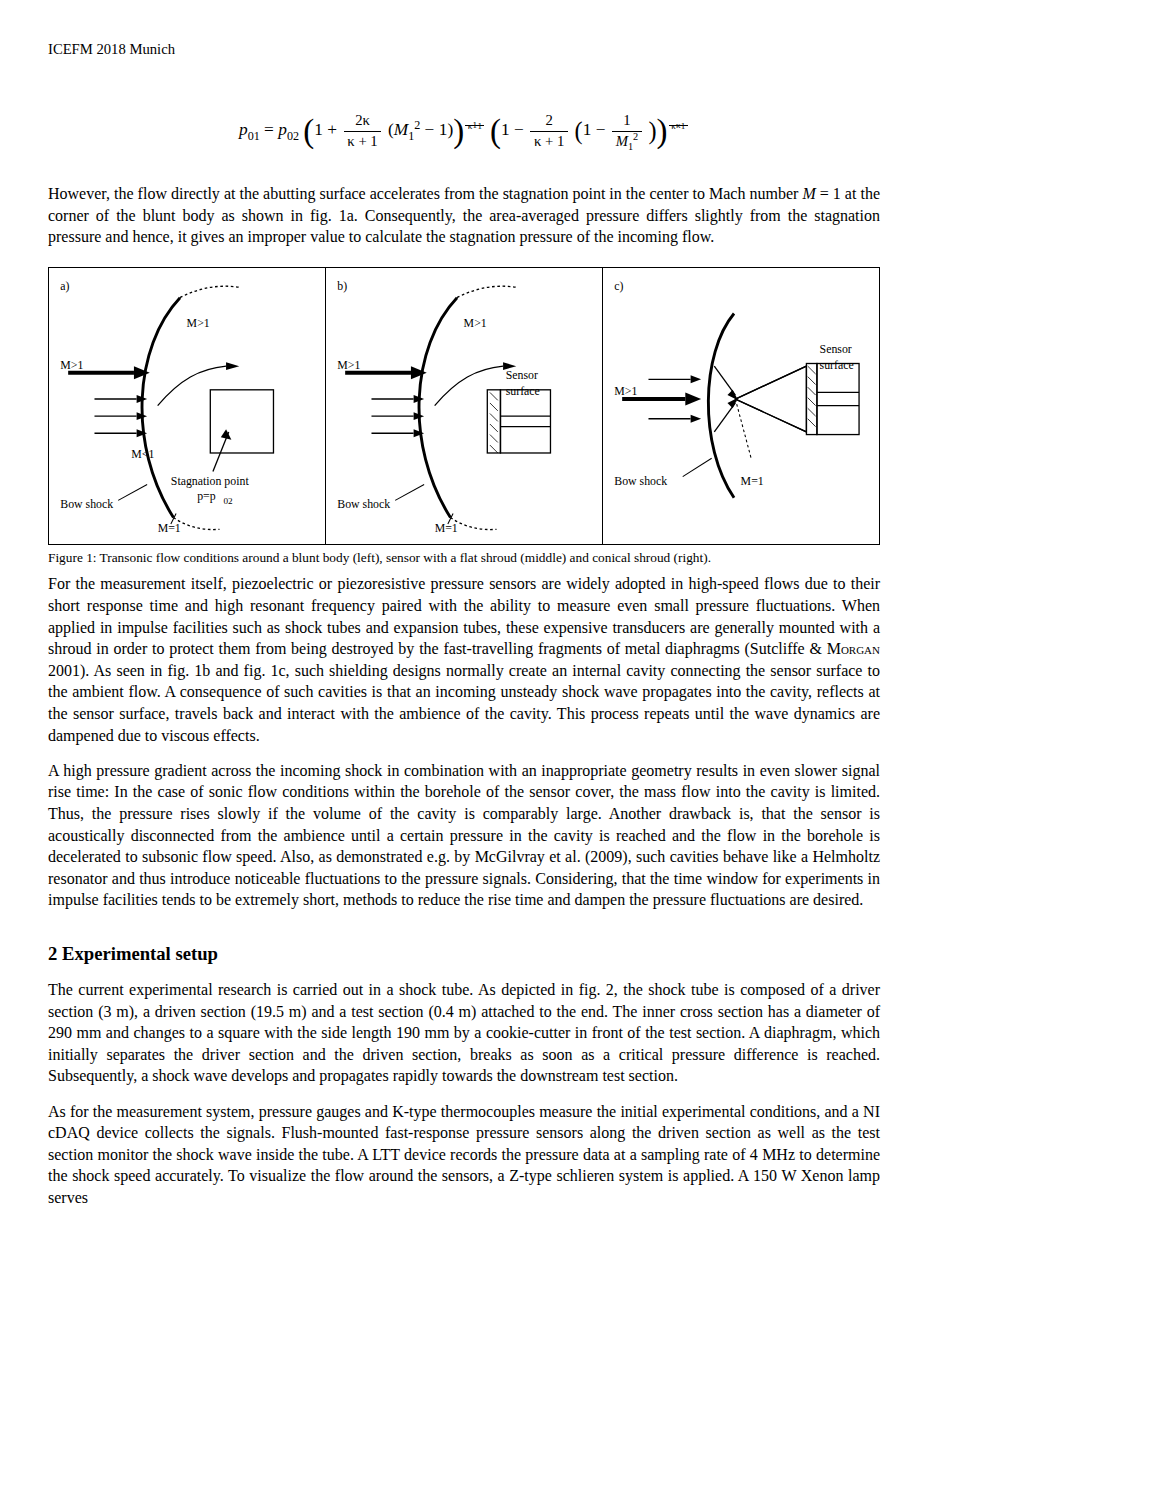ICEFM 2018 Munich
p01 = p02 (1 + 2κ κ + 1 (M12 − 1))1 κ−1 (1 − 2 κ + 1 (1 − 1 M12 ))κκ−1
However, the flow directly at the abutting surface accelerates from the stagnation point in the center to Mach number M = 1 at the corner of the blunt body as shown in fig. 1a. Consequently, the area-averaged pressure differs slightly from the stagnation pressure and hence, it gives an improper value to calculate the stagnation pressure of the incoming flow.
a) M>1 M>1 M<1 Stagnation point p=p 02 Bow shock M=1
b) Sensor surface M>1 M>1 Bow shock M=1
c) Sensor surface M>1 Bow shock M=1
Figure 1: Transonic flow conditions around a blunt body (left), sensor with a flat shroud (middle) and conical shroud (right).
For the measurement itself, piezoelectric or piezoresistive pressure sensors are widely adopted in high-speed flows due to their short response time and high resonant frequency paired with the ability to measure even small pressure fluctuations. When applied in impulse facilities such as shock tubes and expansion tubes, these expensive transducers are generally mounted with a shroud in order to protect them from being destroyed by the fast-travelling fragments of metal diaphragms (Sutcliffe & Morgan 2001). As seen in fig. 1b and fig. 1c, such shielding designs normally create an internal cavity connecting the sensor surface to the ambient flow. A consequence of such cavities is that an incoming unsteady shock wave propagates into the cavity, reflects at the sensor surface, travels back and interact with the ambience of the cavity. This process repeats until the wave dynamics are dampened due to viscous effects.
A high pressure gradient across the incoming shock in combination with an inappropriate geometry results in even slower signal rise time: In the case of sonic flow conditions within the borehole of the sensor cover, the mass flow into the cavity is limited. Thus, the pressure rises slowly if the volume of the cavity is comparably large. Another drawback is, that the sensor is acoustically disconnected from the ambience until a certain pressure in the cavity is reached and the flow in the borehole is decelerated to subsonic flow speed. Also, as demonstrated e.g. by McGilvray et al. (2009), such cavities behave like a Helmholtz resonator and thus introduce noticeable fluctuations to the pressure signals. Considering, that the time window for experiments in impulse facilities tends to be extremely short, methods to reduce the rise time and dampen the pressure fluctuations are desired.
2 Experimental setup
The current experimental research is carried out in a shock tube. As depicted in fig. 2, the shock tube is composed of a driver section (3 m), a driven section (19.5 m) and a test section (0.4 m) attached to the end. The inner cross section has a diameter of 290 mm and changes to a square with the side length 190 mm by a cookie-cutter in front of the test section. A diaphragm, which initially separates the driver section and the driven section, breaks as soon as a critical pressure difference is reached. Subsequently, a shock wave develops and propagates rapidly towards the downstream test section.
As for the measurement system, pressure gauges and K-type thermocouples measure the initial experimental conditions, and a NI cDAQ device collects the signals. Flush-mounted fast-response pressure sensors along the driven section as well as the test section monitor the shock wave inside the tube. A LTT device records the pressure data at a sampling rate of 4 MHz to determine the shock speed accurately. To visualize the flow around the sensors, a Z-type schlieren system is applied. A 150 W Xenon lamp serves